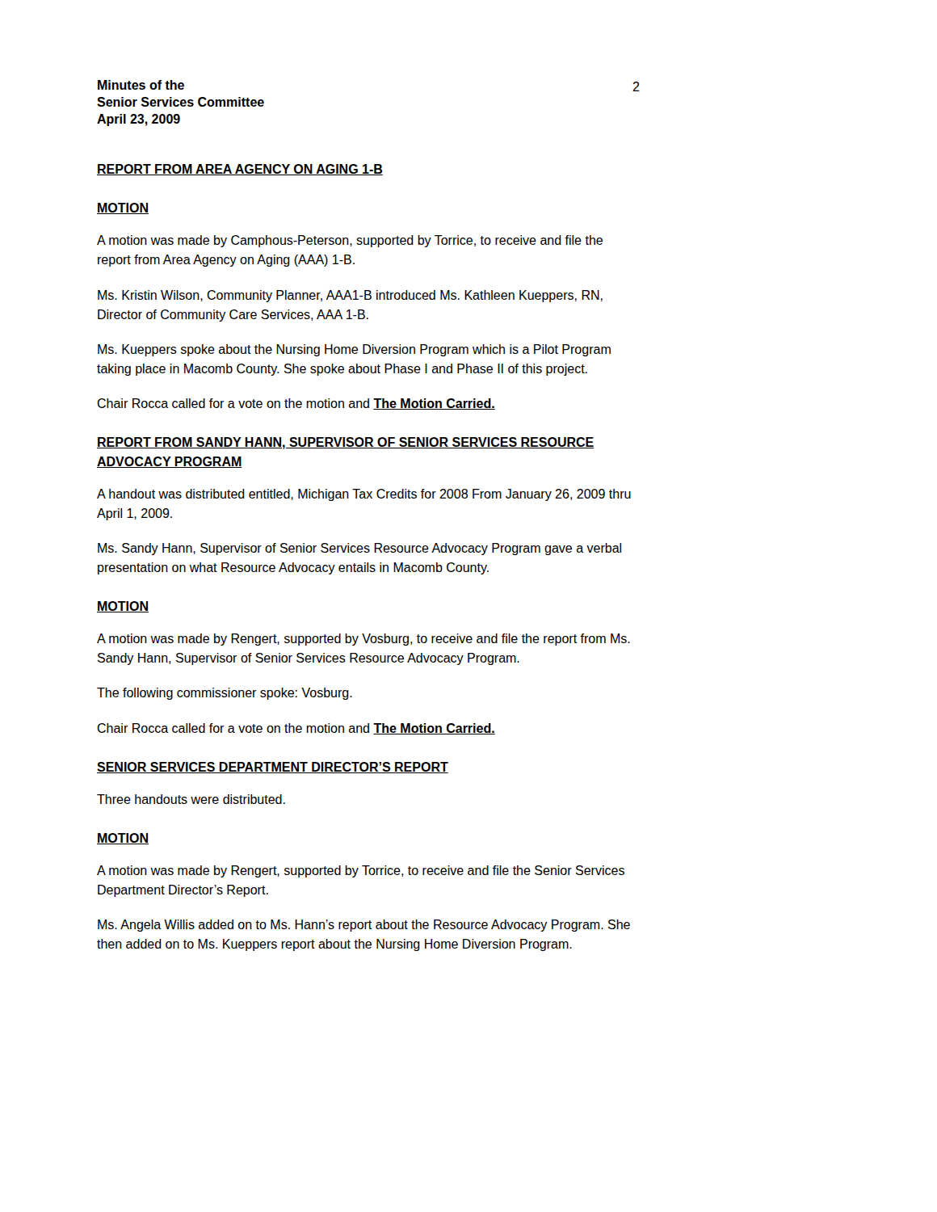2
Minutes of the
Senior Services Committee
April 23, 2009
Report from Area Agency on Aging 1-B
Motion
A motion was made by Camphous-Peterson, supported by Torrice, to receive and file the report from Area Agency on Aging (AAA) 1-B.
Ms. Kristin Wilson, Community Planner, AAA1-B introduced Ms. Kathleen Kueppers, RN, Director of Community Care Services, AAA 1-B.
Ms. Kueppers spoke about the Nursing Home Diversion Program which is a Pilot Program taking place in Macomb County. She spoke about Phase I and Phase II of this project.
Chair Rocca called for a vote on the motion and The Motion Carried.
Report from Sandy Hann, Supervisor of Senior Services Resource Advocacy Program
A handout was distributed entitled, Michigan Tax Credits for 2008 From January 26, 2009 thru April 1, 2009.
Ms. Sandy Hann, Supervisor of Senior Services Resource Advocacy Program gave a verbal presentation on what Resource Advocacy entails in Macomb County.
Motion
A motion was made by Rengert, supported by Vosburg, to receive and file the report from Ms. Sandy Hann, Supervisor of Senior Services Resource Advocacy Program.
The following commissioner spoke: Vosburg.
Chair Rocca called for a vote on the motion and The Motion Carried.
Senior Services Department Director’s Report
Three handouts were distributed.
Motion
A motion was made by Rengert, supported by Torrice, to receive and file the Senior Services Department Director’s Report.
Ms. Angela Willis added on to Ms. Hann’s report about the Resource Advocacy Program. She then added on to Ms. Kueppers report about the Nursing Home Diversion Program.